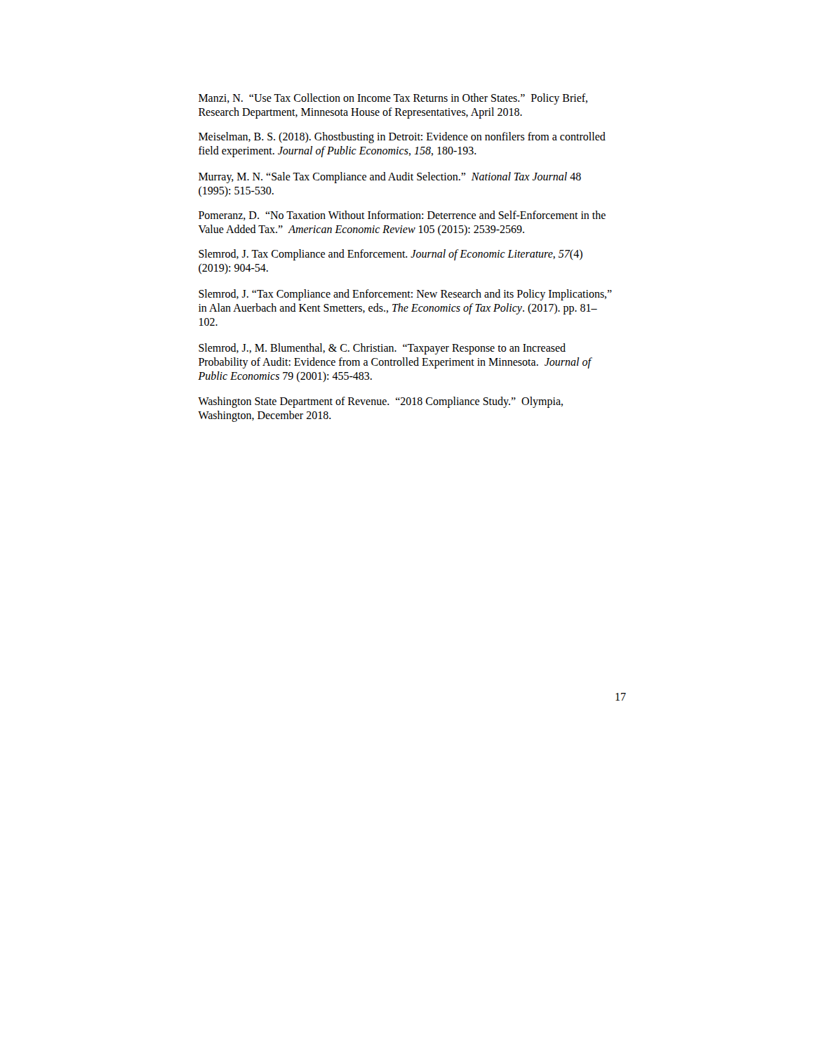Manzi, N. “Use Tax Collection on Income Tax Returns in Other States.” Policy Brief, Research Department, Minnesota House of Representatives, April 2018.
Meiselman, B. S. (2018). Ghostbusting in Detroit: Evidence on nonfilers from a controlled field experiment. Journal of Public Economics, 158, 180-193.
Murray, M. N. “Sale Tax Compliance and Audit Selection.” National Tax Journal 48 (1995): 515-530.
Pomeranz, D. “No Taxation Without Information: Deterrence and Self-Enforcement in the Value Added Tax.” American Economic Review 105 (2015): 2539-2569.
Slemrod, J. Tax Compliance and Enforcement. Journal of Economic Literature, 57(4) (2019): 904-54.
Slemrod, J. “Tax Compliance and Enforcement: New Research and its Policy Implications,” in Alan Auerbach and Kent Smetters, eds., The Economics of Tax Policy. (2017). pp. 81–102.
Slemrod, J., M. Blumenthal, & C. Christian. “Taxpayer Response to an Increased Probability of Audit: Evidence from a Controlled Experiment in Minnesota. Journal of Public Economics 79 (2001): 455-483.
Washington State Department of Revenue. “2018 Compliance Study.” Olympia, Washington, December 2018.
17